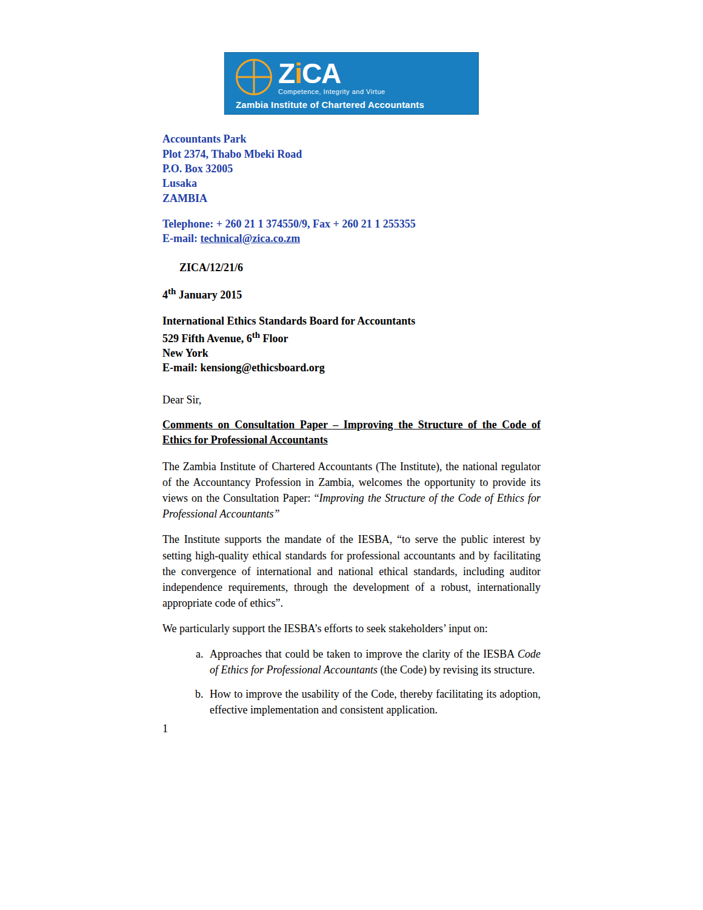Zi CA
Competence, Integrity and Virtue
Zambia Institute of Chartered Accountants
Accountants Park
Plot 2374, Thabo Mbeki Road
P.O. Box 32005
Lusaka
ZAMBIA
Telephone: + 260 21 1 374550/9, Fax + 260 21 1 255355
E-mail: technical@zica.co.zm
ZICA/12/21/6
4th January 2015
International Ethics Standards Board for Accountants
529 Fifth Avenue, 6th Floor
New York
E-mail: kensiong@ethicsboard.org
Dear Sir,
Comments on Consultation Paper – Improving the Structure of the Code of Ethics for Professional Accountants
The Zambia Institute of Chartered Accountants (The Institute), the national regulator of the Accountancy Profession in Zambia, welcomes the opportunity to provide its views on the Consultation Paper: “Improving the Structure of the Code of Ethics for Professional Accountants”
The Institute supports the mandate of the IESBA, “to serve the public interest by setting high-quality ethical standards for professional accountants and by facilitating the convergence of international and national ethical standards, including auditor independence requirements, through the development of a robust, internationally appropriate code of ethics”.
We particularly support the IESBA’s efforts to seek stakeholders’ input on:
Approaches that could be taken to improve the clarity of the IESBA Code of Ethics for Professional Accountants (the Code) by revising its structure.
How to improve the usability of the Code, thereby facilitating its adoption, effective implementation and consistent application.
1